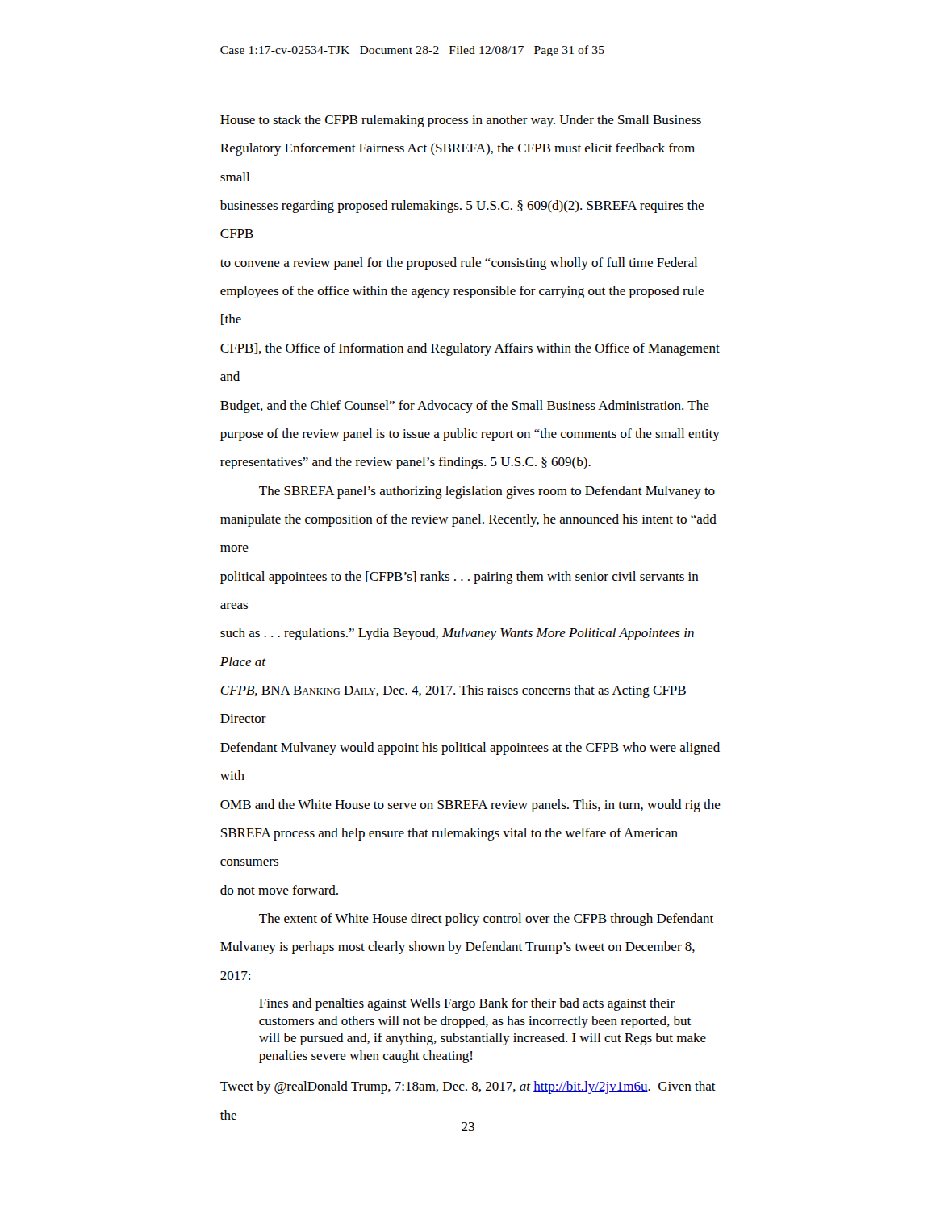Case 1:17-cv-02534-TJK Document 28-2 Filed 12/08/17 Page 31 of 35
House to stack the CFPB rulemaking process in another way. Under the Small Business
Regulatory Enforcement Fairness Act (SBREFA), the CFPB must elicit feedback from small
businesses regarding proposed rulemakings. 5 U.S.C. § 609(d)(2). SBREFA requires the CFPB
to convene a review panel for the proposed rule “consisting wholly of full time Federal
employees of the office within the agency responsible for carrying out the proposed rule [the
CFPB], the Office of Information and Regulatory Affairs within the Office of Management and
Budget, and the Chief Counsel” for Advocacy of the Small Business Administration. The
purpose of the review panel is to issue a public report on “the comments of the small entity
representatives” and the review panel’s findings. 5 U.S.C. § 609(b).
The SBREFA panel’s authorizing legislation gives room to Defendant Mulvaney to
manipulate the composition of the review panel. Recently, he announced his intent to “add more
political appointees to the [CFPB’s] ranks . . . pairing them with senior civil servants in areas
such as . . . regulations.” Lydia Beyoud, Mulvaney Wants More Political Appointees in Place at
CFPB, BNA Banking Daily, Dec. 4, 2017. This raises concerns that as Acting CFPB Director
Defendant Mulvaney would appoint his political appointees at the CFPB who were aligned with
OMB and the White House to serve on SBREFA review panels. This, in turn, would rig the
SBREFA process and help ensure that rulemakings vital to the welfare of American consumers
do not move forward.
The extent of White House direct policy control over the CFPB through Defendant
Mulvaney is perhaps most clearly shown by Defendant Trump’s tweet on December 8, 2017:
Fines and penalties against Wells Fargo Bank for their bad acts against their
customers and others will not be dropped, as has incorrectly been reported, but
will be pursued and, if anything, substantially increased. I will cut Regs but make
penalties severe when caught cheating!
Tweet by @realDonald Trump, 7:18am, Dec. 8, 2017, at http://bit.ly/2jv1m6u. Given that the
23